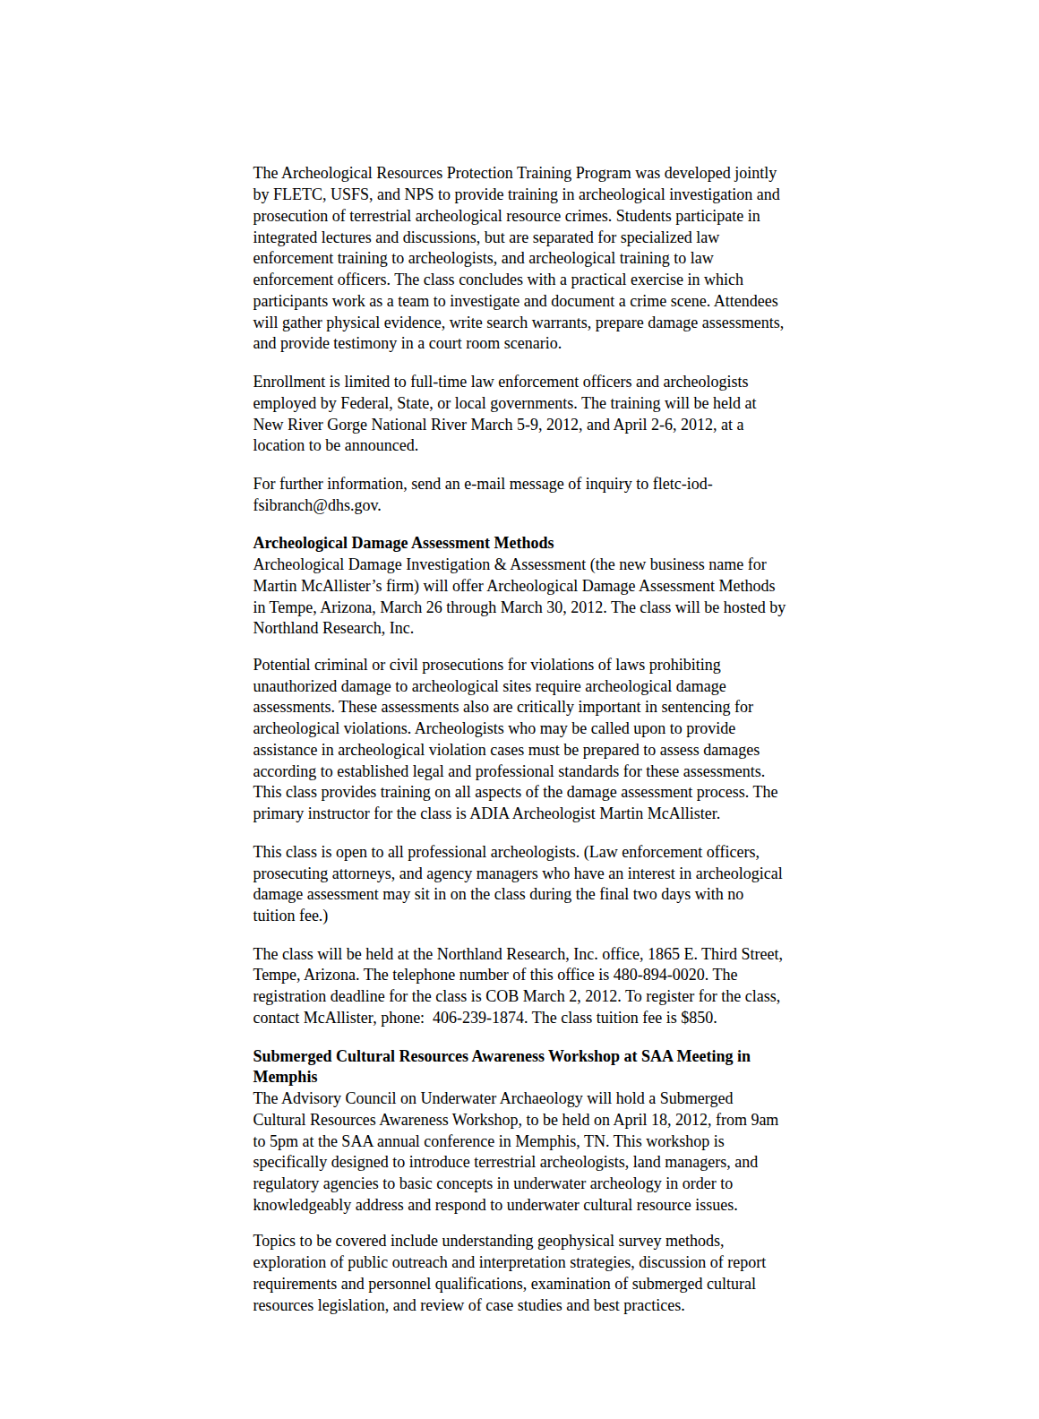The Archeological Resources Protection Training Program was developed jointly by FLETC, USFS, and NPS to provide training in archeological investigation and prosecution of terrestrial archeological resource crimes. Students participate in integrated lectures and discussions, but are separated for specialized law enforcement training to archeologists, and archeological training to law enforcement officers. The class concludes with a practical exercise in which participants work as a team to investigate and document a crime scene. Attendees will gather physical evidence, write search warrants, prepare damage assessments, and provide testimony in a court room scenario.
Enrollment is limited to full-time law enforcement officers and archeologists employed by Federal, State, or local governments. The training will be held at New River Gorge National River March 5-9, 2012, and April 2-6, 2012, at a location to be announced.
For further information, send an e-mail message of inquiry to fletc-iod-fsibranch@dhs.gov.
Archeological Damage Assessment Methods
Archeological Damage Investigation & Assessment (the new business name for Martin McAllister’s firm) will offer Archeological Damage Assessment Methods in Tempe, Arizona, March 26 through March 30, 2012. The class will be hosted by Northland Research, Inc.
Potential criminal or civil prosecutions for violations of laws prohibiting unauthorized damage to archeological sites require archeological damage assessments. These assessments also are critically important in sentencing for archeological violations. Archeologists who may be called upon to provide assistance in archeological violation cases must be prepared to assess damages according to established legal and professional standards for these assessments. This class provides training on all aspects of the damage assessment process. The primary instructor for the class is ADIA Archeologist Martin McAllister.
This class is open to all professional archeologists. (Law enforcement officers, prosecuting attorneys, and agency managers who have an interest in archeological damage assessment may sit in on the class during the final two days with no tuition fee.)
The class will be held at the Northland Research, Inc. office, 1865 E. Third Street, Tempe, Arizona. The telephone number of this office is 480-894-0020. The registration deadline for the class is COB March 2, 2012. To register for the class, contact McAllister, phone: 406-239-1874. The class tuition fee is $850.
Submerged Cultural Resources Awareness Workshop at SAA Meeting in Memphis
The Advisory Council on Underwater Archaeology will hold a Submerged Cultural Resources Awareness Workshop, to be held on April 18, 2012, from 9am to 5pm at the SAA annual conference in Memphis, TN. This workshop is specifically designed to introduce terrestrial archeologists, land managers, and regulatory agencies to basic concepts in underwater archeology in order to knowledgeably address and respond to underwater cultural resource issues.
Topics to be covered include understanding geophysical survey methods, exploration of public outreach and interpretation strategies, discussion of report requirements and personnel qualifications, examination of submerged cultural resources legislation, and review of case studies and best practices.